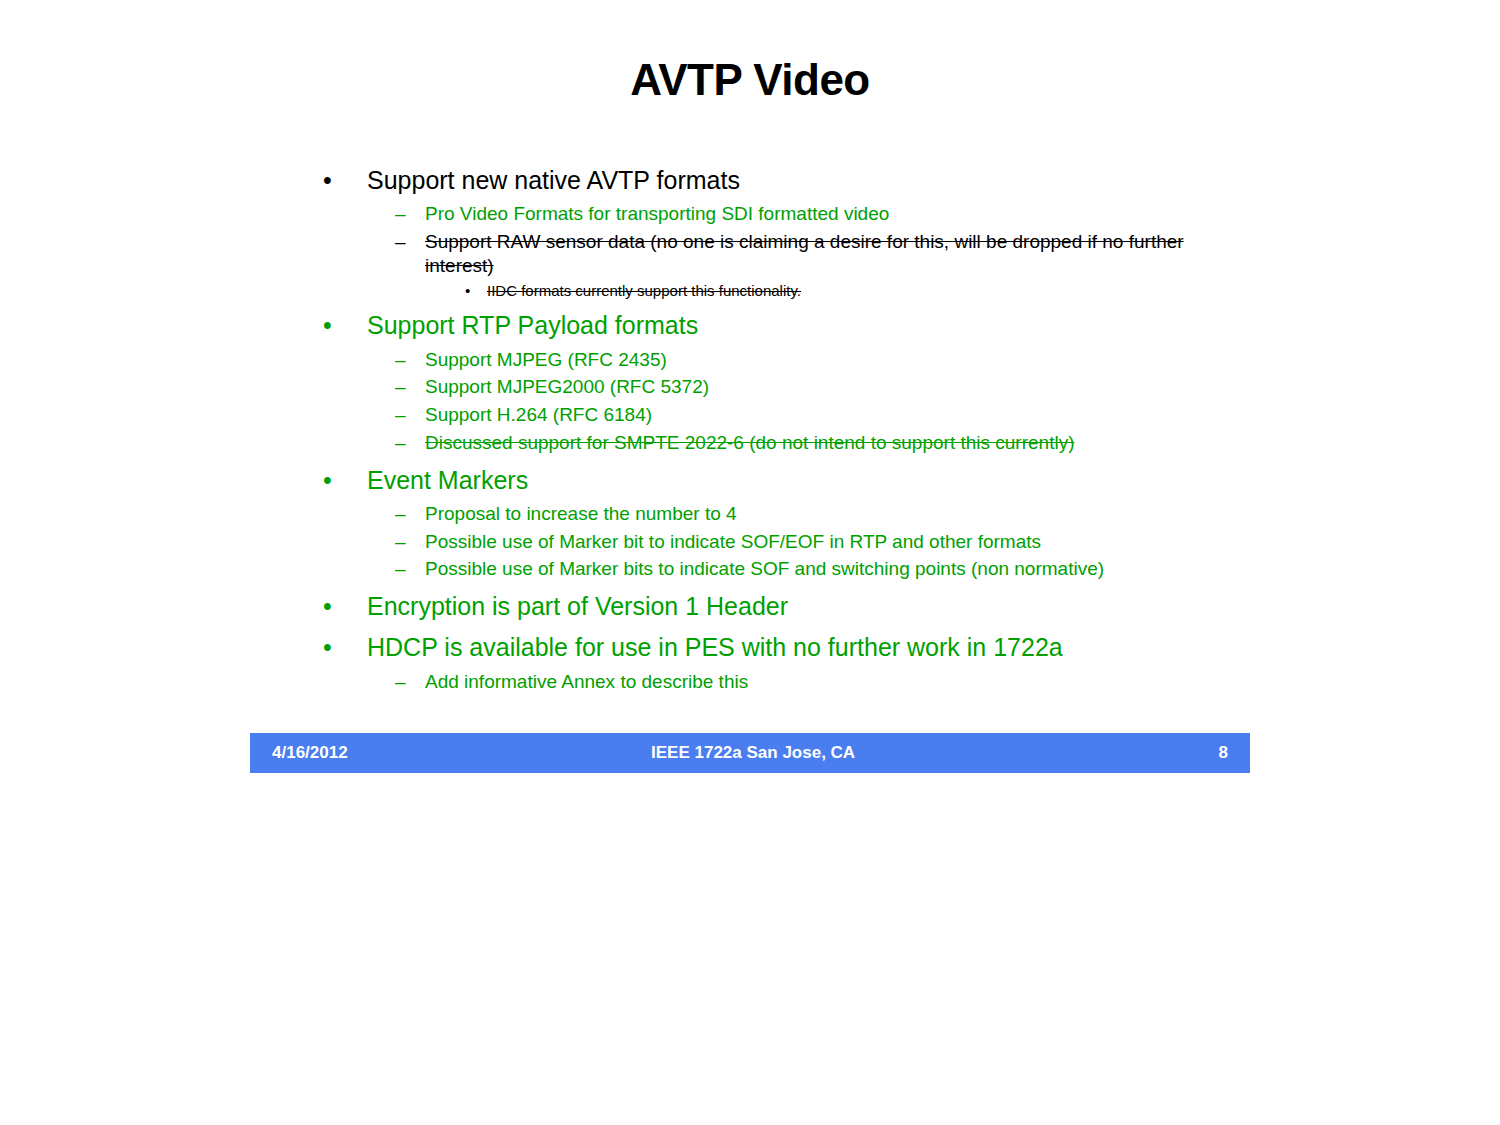AVTP Video
Support new native AVTP formats
Pro Video Formats for transporting SDI formatted video
Support RAW sensor data (no one is claiming a desire for this, will be dropped if no further interest)
IIDC formats currently support this functionality.
Support RTP Payload formats
Support MJPEG (RFC 2435)
Support MJPEG2000 (RFC 5372)
Support H.264 (RFC 6184)
Discussed support for SMPTE 2022-6 (do not intend to support this currently)
Event Markers
Proposal to increase the number to 4
Possible use of Marker bit to indicate SOF/EOF in RTP and other formats
Possible use of Marker bits to indicate SOF and switching points (non normative)
Encryption is part of Version 1 Header
HDCP is available for use in PES with no further work in 1722a
Add informative Annex to describe this
4/16/2012 IEEE 1722a San Jose, CA 8